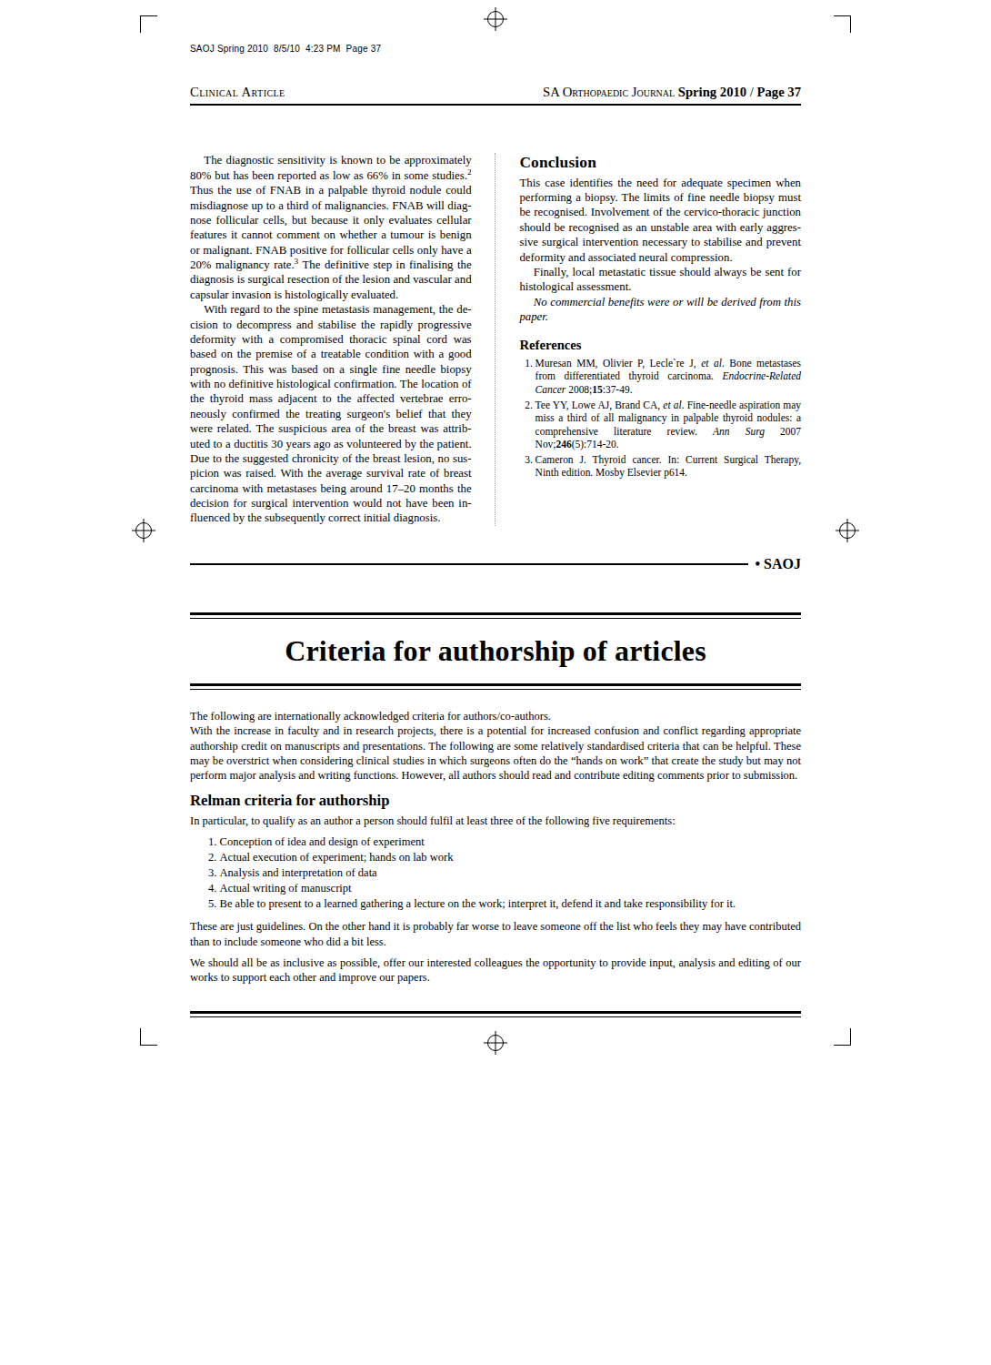SAOJ Spring 2010 8/5/10 4:23 PM Page 37
Clinical Article
SA Orthopaedic Journal Spring 2010 / Page 37
The diagnostic sensitivity is known to be approximately 80% but has been reported as low as 66% in some studies.2 Thus the use of FNAB in a palpable thyroid nodule could misdiagnose up to a third of malignancies. FNAB will diagnose follicular cells, but because it only evaluates cellular features it cannot comment on whether a tumour is benign or malignant. FNAB positive for follicular cells only have a 20% malignancy rate.3 The definitive step in finalising the diagnosis is surgical resection of the lesion and vascular and capsular invasion is histologically evaluated.
With regard to the spine metastasis management, the decision to decompress and stabilise the rapidly progressive deformity with a compromised thoracic spinal cord was based on the premise of a treatable condition with a good prognosis. This was based on a single fine needle biopsy with no definitive histological confirmation. The location of the thyroid mass adjacent to the affected vertebrae erroneously confirmed the treating surgeon's belief that they were related. The suspicious area of the breast was attributed to a ductitis 30 years ago as volunteered by the patient. Due to the suggested chronicity of the breast lesion, no suspicion was raised. With the average survival rate of breast carcinoma with metastases being around 17–20 months the decision for surgical intervention would not have been influenced by the subsequently correct initial diagnosis.
Conclusion
This case identifies the need for adequate specimen when performing a biopsy. The limits of fine needle biopsy must be recognised. Involvement of the cervico-thoracic junction should be recognised as an unstable area with early aggressive surgical intervention necessary to stabilise and prevent deformity and associated neural compression.
Finally, local metastatic tissue should always be sent for histological assessment.
No commercial benefits were or will be derived from this paper.
References
Muresan MM, Olivier P, Lecle`re J, et al. Bone metastases from differentiated thyroid carcinoma. Endocrine-Related Cancer 2008;15:37-49.
Tee YY, Lowe AJ, Brand CA, et al. Fine-needle aspiration may miss a third of all malignancy in palpable thyroid nodules: a comprehensive literature review. Ann Surg 2007 Nov;246(5):714-20.
Cameron J. Thyroid cancer. In: Current Surgical Therapy, Ninth edition. Mosby Elsevier p614.
• SAOJ
Criteria for authorship of articles
The following are internationally acknowledged criteria for authors/co-authors.
With the increase in faculty and in research projects, there is a potential for increased confusion and conflict regarding appropriate authorship credit on manuscripts and presentations. The following are some relatively standardised criteria that can be helpful. These may be overstrict when considering clinical studies in which surgeons often do the “hands on work” that create the study but may not perform major analysis and writing functions. However, all authors should read and contribute editing comments prior to submission.
Relman criteria for authorship
In particular, to qualify as an author a person should fulfil at least three of the following five requirements:
Conception of idea and design of experiment
Actual execution of experiment; hands on lab work
Analysis and interpretation of data
Actual writing of manuscript
Be able to present to a learned gathering a lecture on the work; interpret it, defend it and take responsibility for it.
These are just guidelines. On the other hand it is probably far worse to leave someone off the list who feels they may have contributed than to include someone who did a bit less.
We should all be as inclusive as possible, offer our interested colleagues the opportunity to provide input, analysis and editing of our works to support each other and improve our papers.